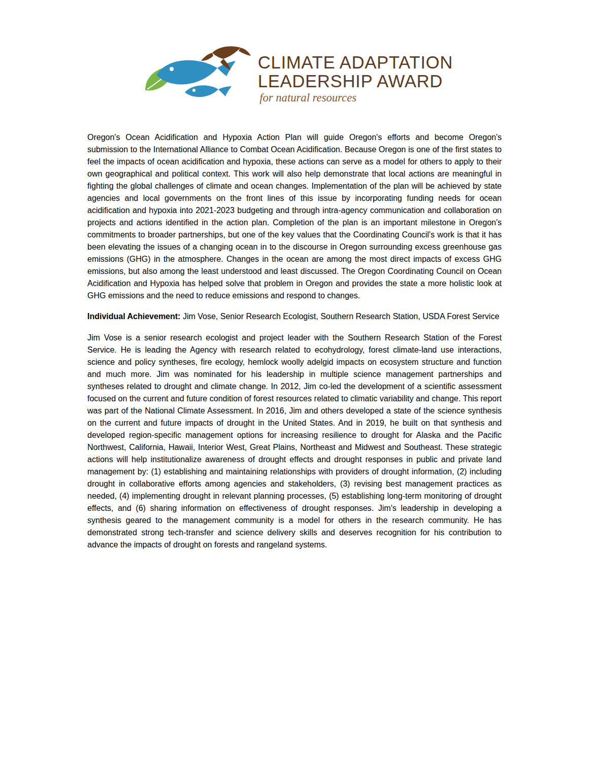CLIMATE ADAPTATION LEADERSHIP AWARD for natural resources
Oregon's Ocean Acidification and Hypoxia Action Plan will guide Oregon's efforts and become Oregon's submission to the International Alliance to Combat Ocean Acidification. Because Oregon is one of the first states to feel the impacts of ocean acidification and hypoxia, these actions can serve as a model for others to apply to their own geographical and political context. This work will also help demonstrate that local actions are meaningful in fighting the global challenges of climate and ocean changes. Implementation of the plan will be achieved by state agencies and local governments on the front lines of this issue by incorporating funding needs for ocean acidification and hypoxia into 2021-2023 budgeting and through intra-agency communication and collaboration on projects and actions identified in the action plan. Completion of the plan is an important milestone in Oregon's commitments to broader partnerships, but one of the key values that the Coordinating Council's work is that it has been elevating the issues of a changing ocean in to the discourse in Oregon surrounding excess greenhouse gas emissions (GHG) in the atmosphere. Changes in the ocean are among the most direct impacts of excess GHG emissions, but also among the least understood and least discussed. The Oregon Coordinating Council on Ocean Acidification and Hypoxia has helped solve that problem in Oregon and provides the state a more holistic look at GHG emissions and the need to reduce emissions and respond to changes.
Individual Achievement: Jim Vose, Senior Research Ecologist, Southern Research Station, USDA Forest Service
Jim Vose is a senior research ecologist and project leader with the Southern Research Station of the Forest Service. He is leading the Agency with research related to ecohydrology, forest climate-land use interactions, science and policy syntheses, fire ecology, hemlock woolly adelgid impacts on ecosystem structure and function and much more. Jim was nominated for his leadership in multiple science management partnerships and syntheses related to drought and climate change. In 2012, Jim co-led the development of a scientific assessment focused on the current and future condition of forest resources related to climatic variability and change. This report was part of the National Climate Assessment. In 2016, Jim and others developed a state of the science synthesis on the current and future impacts of drought in the United States. And in 2019, he built on that synthesis and developed region-specific management options for increasing resilience to drought for Alaska and the Pacific Northwest, California, Hawaii, Interior West, Great Plains, Northeast and Midwest and Southeast. These strategic actions will help institutionalize awareness of drought effects and drought responses in public and private land management by: (1) establishing and maintaining relationships with providers of drought information, (2) including drought in collaborative efforts among agencies and stakeholders, (3) revising best management practices as needed, (4) implementing drought in relevant planning processes, (5) establishing long-term monitoring of drought effects, and (6) sharing information on effectiveness of drought responses. Jim's leadership in developing a synthesis geared to the management community is a model for others in the research community. He has demonstrated strong tech-transfer and science delivery skills and deserves recognition for his contribution to advance the impacts of drought on forests and rangeland systems.